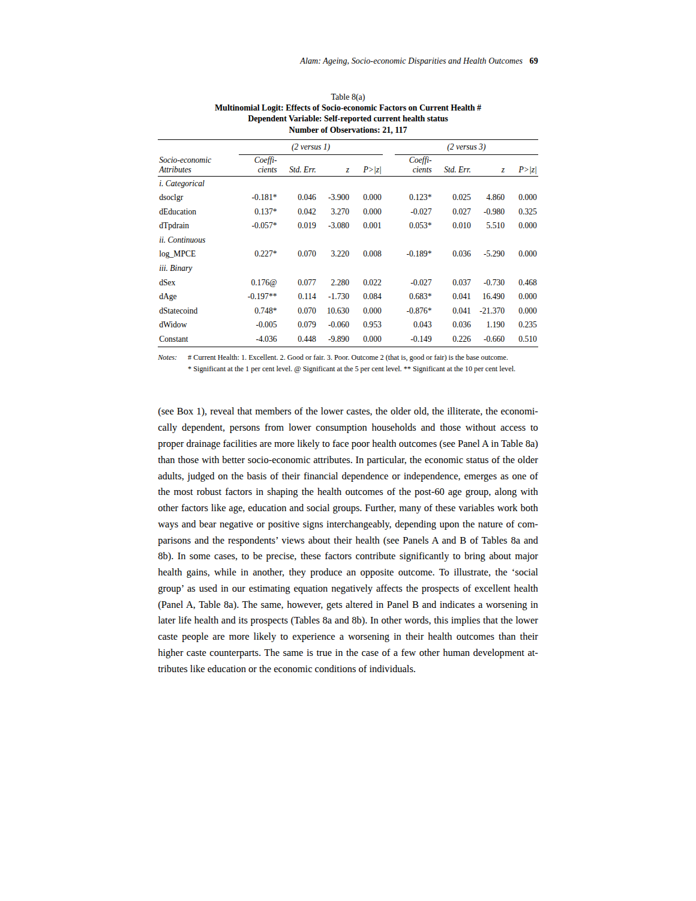Alam: Ageing, Socio-economic Disparities and Health Outcomes 69
Table 8(a) Multinomial Logit: Effects of Socio-economic Factors on Current Health # Dependent Variable: Self-reported current health status Number of Observations: 21, 117
| | (2 versus 1) | | (2 versus 3) |
| Socio-economic Attributes | Coeffi- cients | Std. Err. | z | P>/z/ | | Coeffi- cients | Std. Err. | z | P>/z/ |
| i. Categorical | |
| dsoclgr | -0.181* | 0.046 | -3.900 | 0.000 | | 0.123* | 0.025 | 4.860 | 0.000 |
| dEducation | 0.137* | 0.042 | 3.270 | 0.000 | | -0.027 | 0.027 | -0.980 | 0.325 |
| dTpdrain | -0.057* | 0.019 | -3.080 | 0.001 | | 0.053* | 0.010 | 5.510 | 0.000 |
| ii. Continuous | |
| log_MPCE | 0.227* | 0.070 | 3.220 | 0.008 | | -0.189* | 0.036 | -5.290 | 0.000 |
| iii. Binary | |
| dSex | 0.176@ | 0.077 | 2.280 | 0.022 | | -0.027 | 0.037 | -0.730 | 0.468 |
| dAge | -0.197** | 0.114 | -1.730 | 0.084 | | 0.683* | 0.041 | 16.490 | 0.000 |
| dStatecoind | 0.748* | 0.070 | 10.630 | 0.000 | | -0.876* | 0.041 | -21.370 | 0.000 |
| dWidow | -0.005 | 0.079 | -0.060 | 0.953 | | 0.043 | 0.036 | 1.190 | 0.235 |
| Constant | -4.036 | 0.448 | -9.890 | 0.000 | | -0.149 | 0.226 | -0.660 | 0.510 |
Notes:
# Current Health: 1. Excellent. 2. Good or fair. 3. Poor. Outcome 2 (that is, good or fair) is the base outcome.
* Significant at the 1 per cent level. @ Significant at the 5 per cent level. ** Significant at the 10 per cent level.
(see Box 1), reveal that members of the lower castes, the older old, the illiterate, the economically dependent, persons from lower consumption households and those without access to proper drainage facilities are more likely to face poor health outcomes (see Panel A in Table 8a) than those with better socio-economic attributes. In particular, the economic status of the older adults, judged on the basis of their financial dependence or independence, emerges as one of the most robust factors in shaping the health outcomes of the post-60 age group, along with other factors like age, education and social groups. Further, many of these variables work both ways and bear negative or positive signs interchangeably, depending upon the nature of comparisons and the respondents’ views about their health (see Panels A and B of Tables 8a and 8b). In some cases, to be precise, these factors contribute significantly to bring about major health gains, while in another, they produce an opposite outcome. To illustrate, the ‘social group’ as used in our estimating equation negatively affects the prospects of excellent health (Panel A, Table 8a). The same, however, gets altered in Panel B and indicates a worsening in later life health and its prospects (Tables 8a and 8b). In other words, this implies that the lower caste people are more likely to experience a worsening in their health outcomes than their higher caste counterparts. The same is true in the case of a few other human development attributes like education or the economic conditions of individuals.